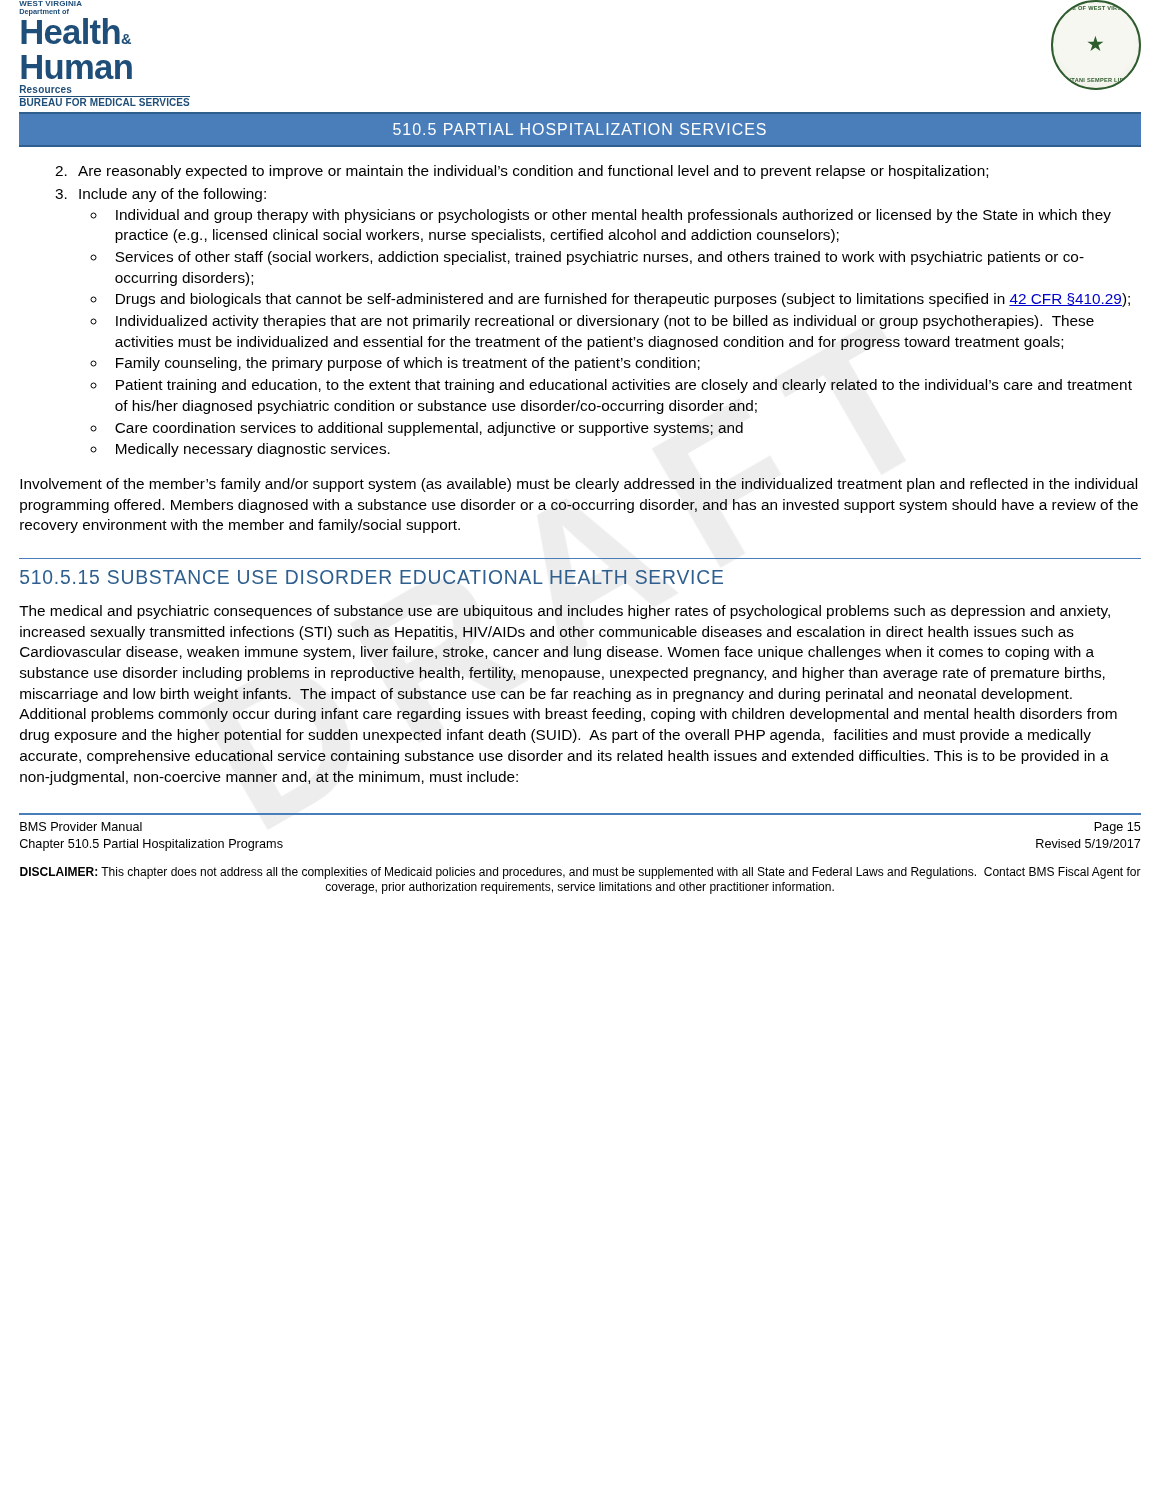DRAFT
WEST VIRGINIA
Department of
Health&
Human
Resources
BUREAU FOR MEDICAL SERVICES
STATE OF WEST VIRGINIA
★
MONTANI SEMPER LIBERI
510.5 PARTIAL HOSPITALIZATION SERVICES
Are reasonably expected to improve or maintain the individual’s condition and functional level and to prevent relapse or hospitalization;
Include any of the following:
Individual and group therapy with physicians or psychologists or other mental health professionals authorized or licensed by the State in which they practice (e.g., licensed clinical social workers, nurse specialists, certified alcohol and addiction counselors);
Services of other staff (social workers, addiction specialist, trained psychiatric nurses, and others trained to work with psychiatric patients or co-occurring disorders);
Drugs and biologicals that cannot be self-administered and are furnished for therapeutic purposes (subject to limitations specified in 42 CFR §410.29);
Individualized activity therapies that are not primarily recreational or diversionary (not to be billed as individual or group psychotherapies). These activities must be individualized and essential for the treatment of the patient’s diagnosed condition and for progress toward treatment goals;
Family counseling, the primary purpose of which is treatment of the patient’s condition;
Patient training and education, to the extent that training and educational activities are closely and clearly related to the individual’s care and treatment of his/her diagnosed psychiatric condition or substance use disorder/co-occurring disorder and;
Care coordination services to additional supplemental, adjunctive or supportive systems; and
Medically necessary diagnostic services.
Involvement of the member’s family and/or support system (as available) must be clearly addressed in the individualized treatment plan and reflected in the individual programming offered. Members diagnosed with a substance use disorder or a co-occurring disorder, and has an invested support system should have a review of the recovery environment with the member and family/social support.
510.5.15 SUBSTANCE USE DISORDER EDUCATIONAL HEALTH SERVICE
The medical and psychiatric consequences of substance use are ubiquitous and includes higher rates of psychological problems such as depression and anxiety, increased sexually transmitted infections (STI) such as Hepatitis, HIV/AIDs and other communicable diseases and escalation in direct health issues such as Cardiovascular disease, weaken immune system, liver failure, stroke, cancer and lung disease. Women face unique challenges when it comes to coping with a substance use disorder including problems in reproductive health, fertility, menopause, unexpected pregnancy, and higher than average rate of premature births, miscarriage and low birth weight infants. The impact of substance use can be far reaching as in pregnancy and during perinatal and neonatal development. Additional problems commonly occur during infant care regarding issues with breast feeding, coping with children developmental and mental health disorders from drug exposure and the higher potential for sudden unexpected infant death (SUID). As part of the overall PHP agenda, facilities and must provide a medically accurate, comprehensive educational service containing substance use disorder and its related health issues and extended difficulties. This is to be provided in a non-judgmental, non-coercive manner and, at the minimum, must include:
BMS Provider Manual
Page 15
Chapter 510.5 Partial Hospitalization Programs
Revised 5/19/2017
DISCLAIMER: This chapter does not address all the complexities of Medicaid policies and procedures, and must be supplemented with all State and Federal Laws and Regulations. Contact BMS Fiscal Agent for coverage, prior authorization requirements, service limitations and other practitioner information.